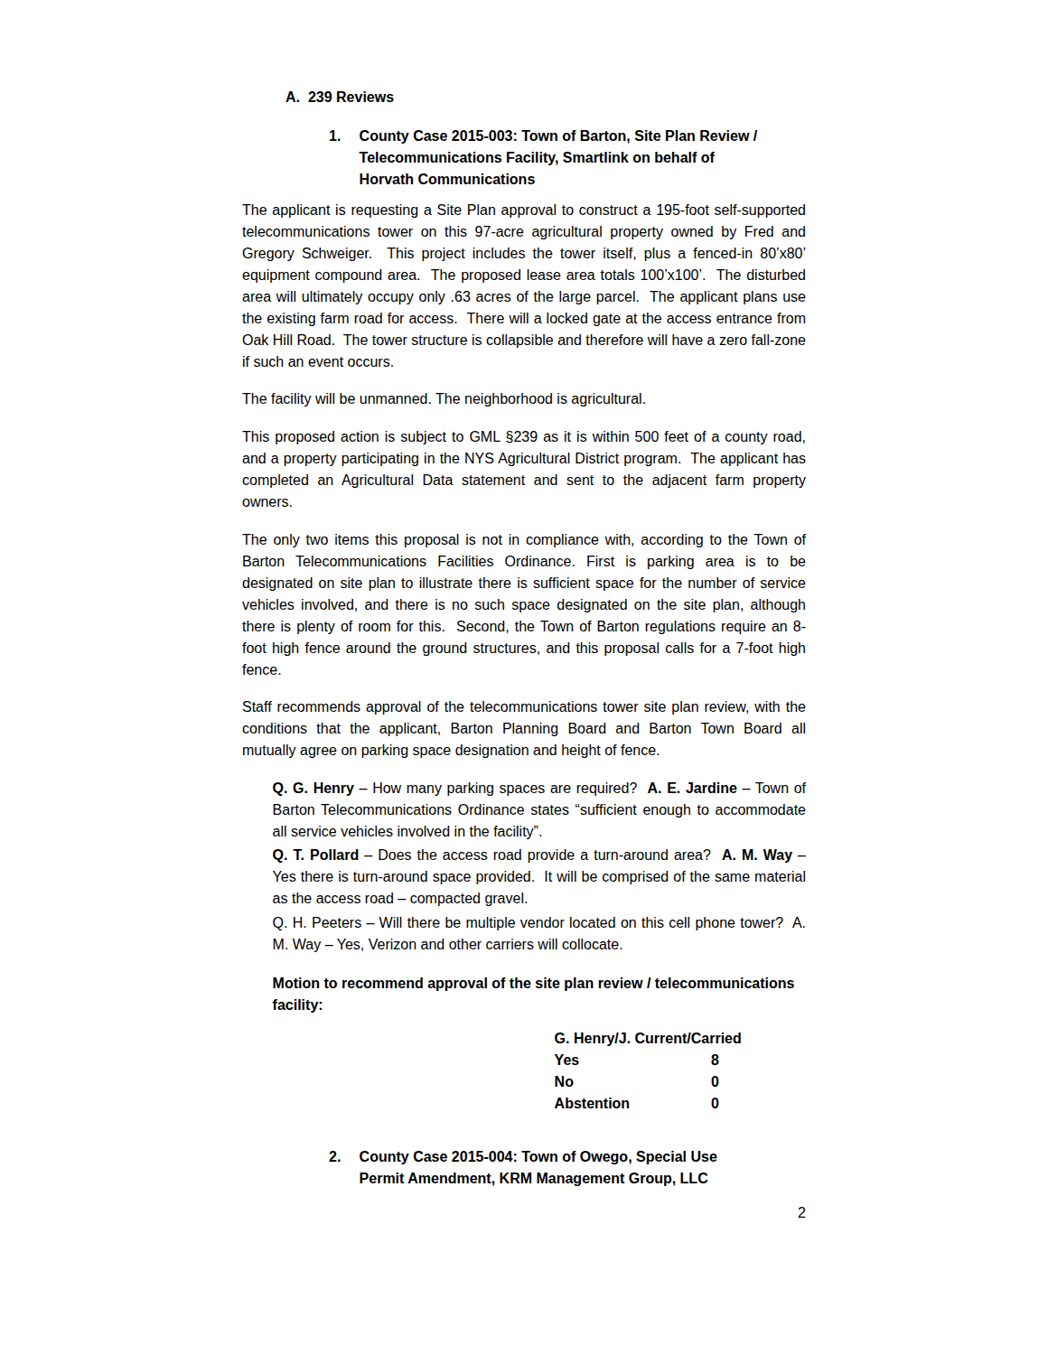A. 239 Reviews
1. County Case 2015-003: Town of Barton, Site Plan Review / Telecommunications Facility, Smartlink on behalf of Horvath Communications
The applicant is requesting a Site Plan approval to construct a 195-foot self-supported telecommunications tower on this 97-acre agricultural property owned by Fred and Gregory Schweiger. This project includes the tower itself, plus a fenced-in 80’x80’ equipment compound area. The proposed lease area totals 100’x100’. The disturbed area will ultimately occupy only .63 acres of the large parcel. The applicant plans use the existing farm road for access. There will a locked gate at the access entrance from Oak Hill Road. The tower structure is collapsible and therefore will have a zero fall-zone if such an event occurs.
The facility will be unmanned. The neighborhood is agricultural.
This proposed action is subject to GML §239 as it is within 500 feet of a county road, and a property participating in the NYS Agricultural District program. The applicant has completed an Agricultural Data statement and sent to the adjacent farm property owners.
The only two items this proposal is not in compliance with, according to the Town of Barton Telecommunications Facilities Ordinance. First is parking area is to be designated on site plan to illustrate there is sufficient space for the number of service vehicles involved, and there is no such space designated on the site plan, although there is plenty of room for this. Second, the Town of Barton regulations require an 8-foot high fence around the ground structures, and this proposal calls for a 7-foot high fence.
Staff recommends approval of the telecommunications tower site plan review, with the conditions that the applicant, Barton Planning Board and Barton Town Board all mutually agree on parking space designation and height of fence.
Q. G. Henry – How many parking spaces are required? A. E. Jardine – Town of Barton Telecommunications Ordinance states “sufficient enough to accommodate all service vehicles involved in the facility”.
Q. T. Pollard – Does the access road provide a turn-around area? A. M. Way – Yes there is turn-around space provided. It will be comprised of the same material as the access road – compacted gravel.
Q. H. Peeters – Will there be multiple vendor located on this cell phone tower? A. M. Way – Yes, Verizon and other carriers will collocate.
Motion to recommend approval of the site plan review / telecommunications facility:
| G. Henry/J. Current/Carried |
| Yes | 8 |
| No | 0 |
| Abstention | 0 |
2. County Case 2015-004: Town of Owego, Special Use Permit Amendment, KRM Management Group, LLC
2